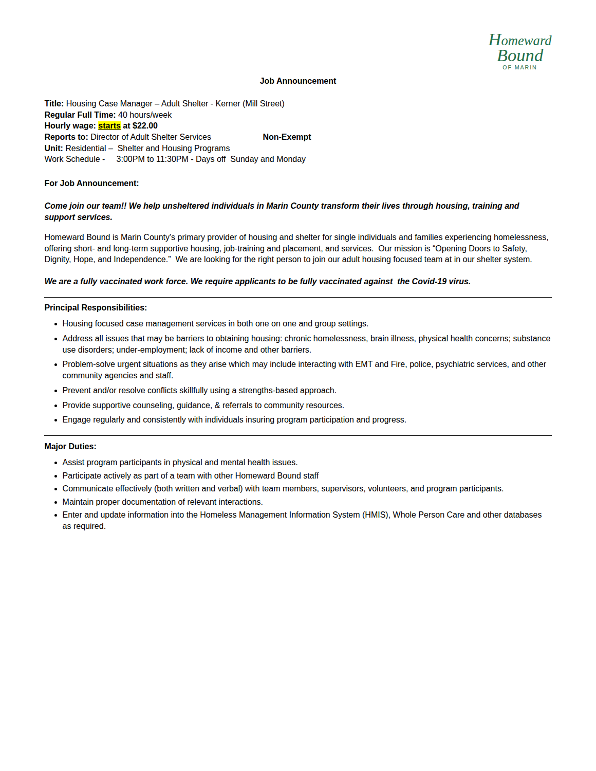Homeward Bound OF MARIN
Job Announcement
Title: Housing Case Manager – Adult Shelter - Kerner (Mill Street)
Regular Full Time: 40 hours/week
Hourly wage: starts at $22.00
Reports to: Director of Adult Shelter Services Non-Exempt
Unit: Residential – Shelter and Housing Programs
Work Schedule - 3:00PM to 11:30PM - Days off Sunday and Monday
For Job Announcement:
Come join our team!! We help unsheltered individuals in Marin County transform their lives through housing, training and support services.
Homeward Bound is Marin County's primary provider of housing and shelter for single individuals and families experiencing homelessness, offering short- and long-term supportive housing, job-training and placement, and services. Our mission is “Opening Doors to Safety, Dignity, Hope, and Independence.” We are looking for the right person to join our adult housing focused team at in our shelter system.
We are a fully vaccinated work force. We require applicants to be fully vaccinated against the Covid-19 virus.
Principal Responsibilities:
Housing focused case management services in both one on one and group settings.
Address all issues that may be barriers to obtaining housing: chronic homelessness, brain illness, physical health concerns; substance use disorders; under-employment; lack of income and other barriers.
Problem-solve urgent situations as they arise which may include interacting with EMT and Fire, police, psychiatric services, and other community agencies and staff.
Prevent and/or resolve conflicts skillfully using a strengths-based approach.
Provide supportive counseling, guidance, & referrals to community resources.
Engage regularly and consistently with individuals insuring program participation and progress.
Major Duties:
Assist program participants in physical and mental health issues.
Participate actively as part of a team with other Homeward Bound staff
Communicate effectively (both written and verbal) with team members, supervisors, volunteers, and program participants.
Maintain proper documentation of relevant interactions.
Enter and update information into the Homeless Management Information System (HMIS), Whole Person Care and other databases as required.